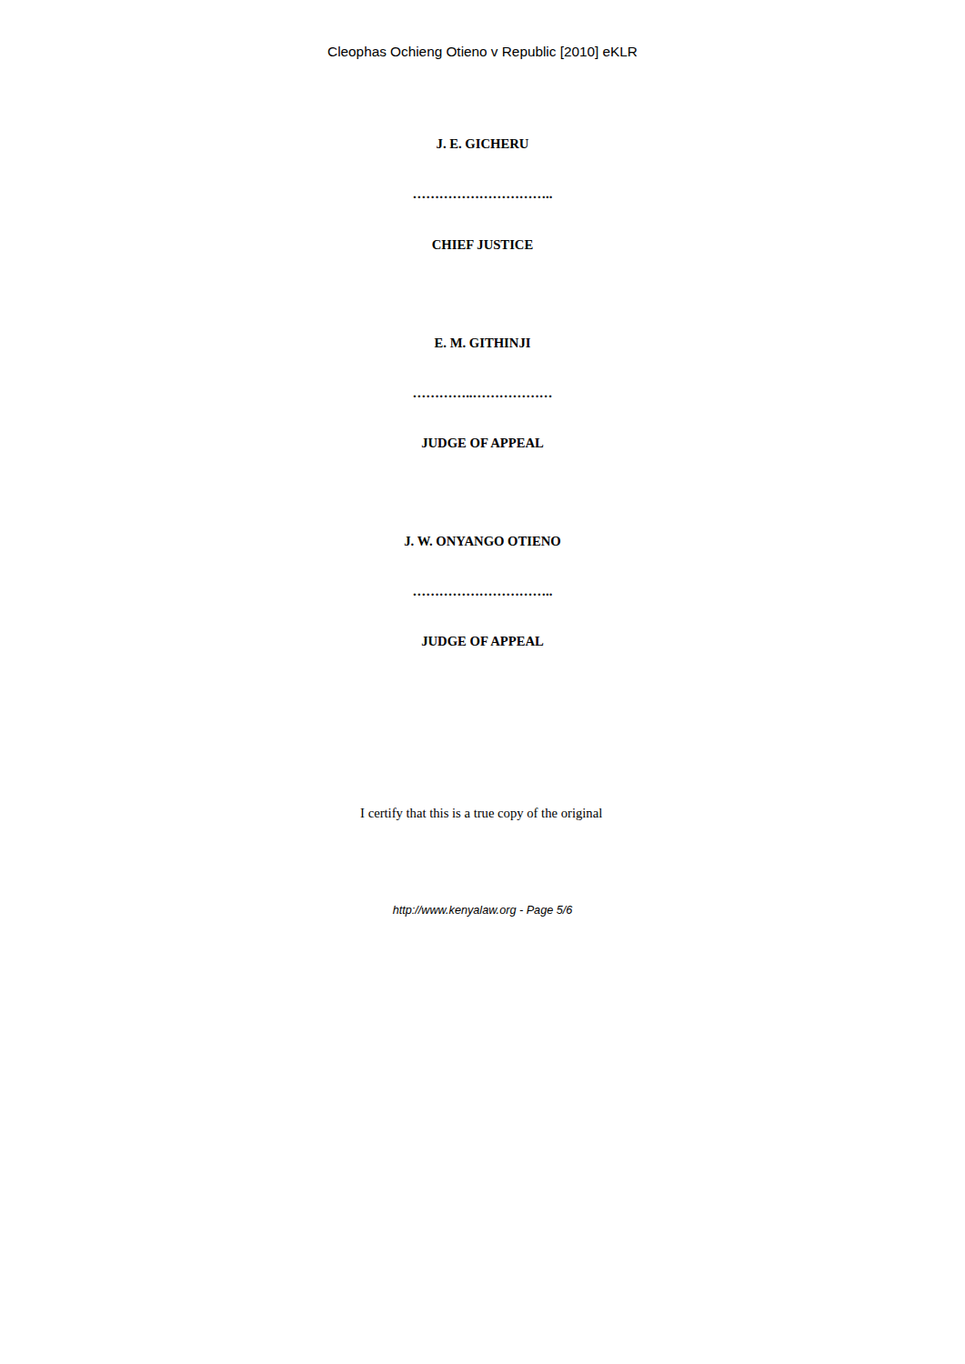Cleophas Ochieng Otieno v Republic [2010] eKLR
J. E. GICHERU
…………………………..
CHIEF JUSTICE
E. M. GITHINJI
…………..………………
JUDGE OF APPEAL
J. W. ONYANGO OTIENO
…………………………..
JUDGE OF APPEAL
I certify that this is a true copy of the original
http://www.kenyalaw.org - Page 5/6